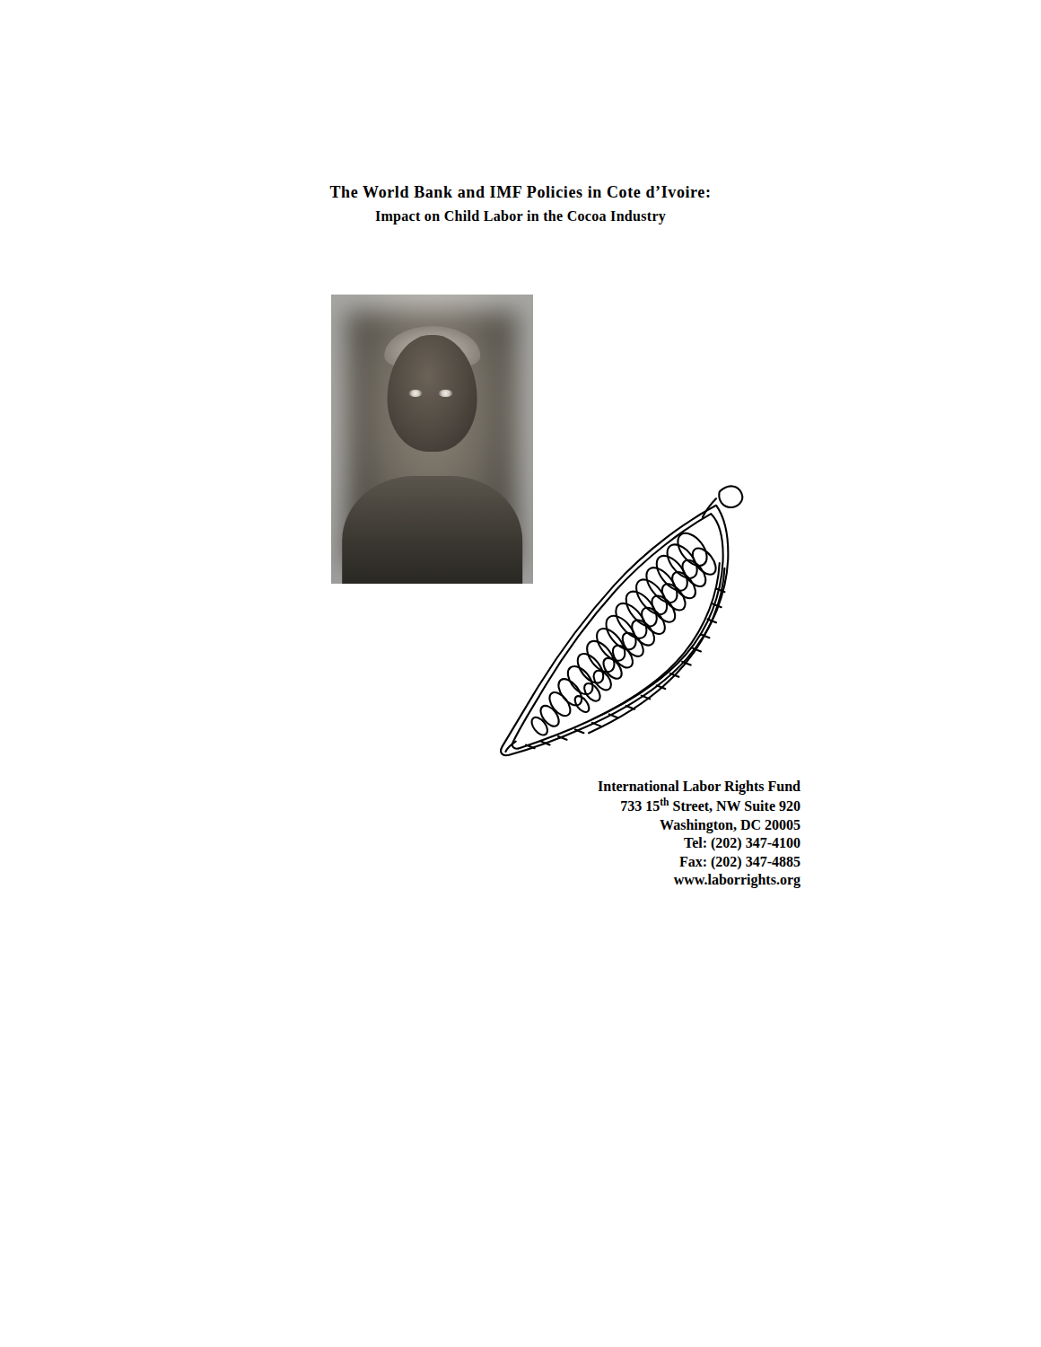The World Bank and IMF Policies in Cote d’Ivoire:
Impact on Child Labor in the Cocoa Industry
International Labor Rights Fund
733 15th Street, NW Suite 920
Washington, DC 20005
Tel: (202) 347-4100
Fax: (202) 347-4885
www.laborrights.org